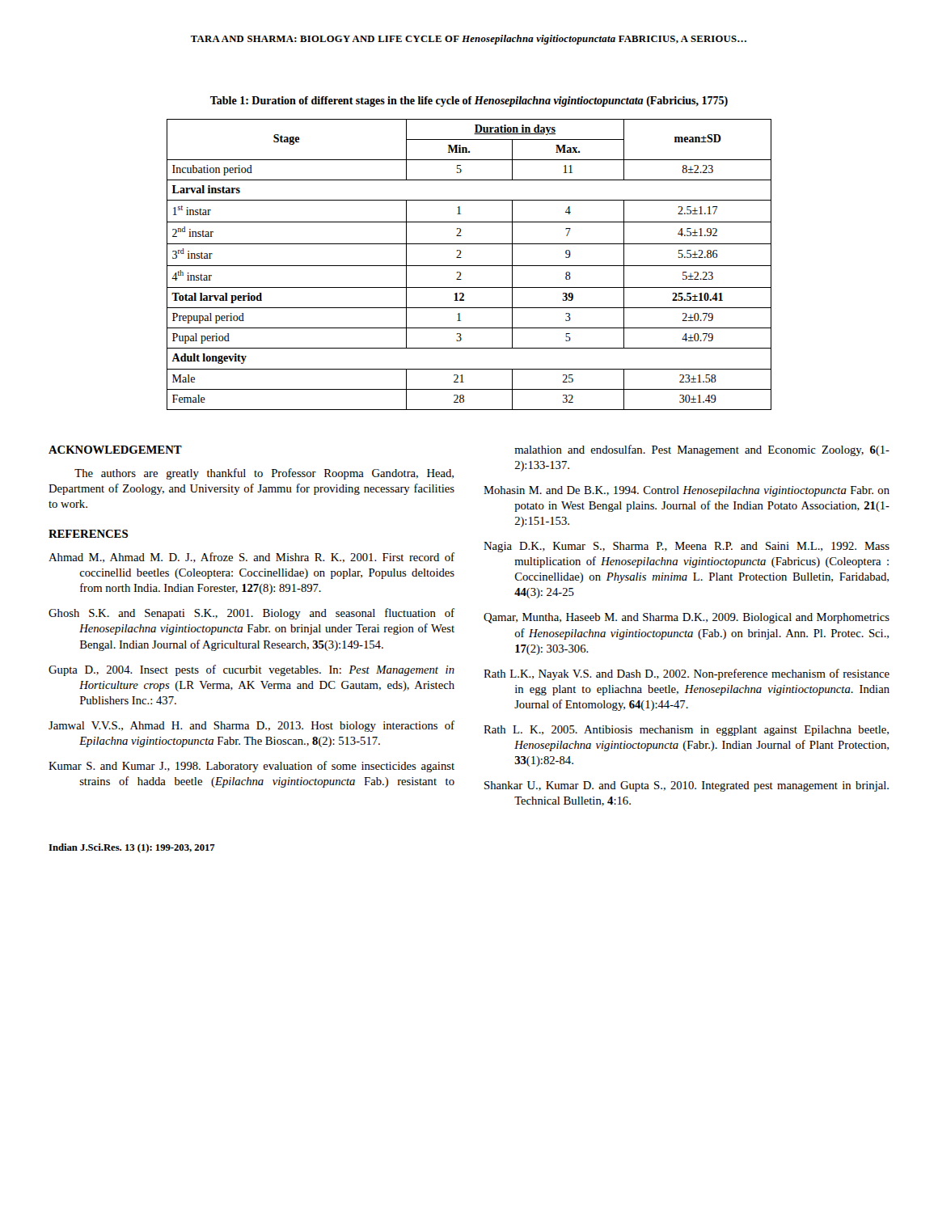TARA AND SHARMA: BIOLOGY AND LIFE CYCLE OF Henosepilachna vigitioctopunctata FABRICIUS, A SERIOUS…
Table 1: Duration of different stages in the life cycle of Henosepilachna vigintioctopunctata (Fabricius, 1775)
| Stage | Duration in days | mean±SD |
| --- | --- | --- |
| Min. | Max. |
| Incubation period | 5 | 11 | 8±2.23 |
| Larval instars |
| 1 st instar | 1 | 4 | 2.5±1.17 |
| 2 nd instar | 2 | 7 | 4.5±1.92 |
| 3 rd instar | 2 | 9 | 5.5±2.86 |
| 4 th instar | 2 | 8 | 5±2.23 |
| Total larval period | 12 | 39 | 25.5±10.41 |
| Prepupal period | 1 | 3 | 2±0.79 |
| Pupal period | 3 | 5 | 4±0.79 |
| Adult longevity |
| Male | 21 | 25 | 23±1.58 |
| Female | 28 | 32 | 30±1.49 |
Acknowledgement
The authors are greatly thankful to Professor Roopma Gandotra, Head, Department of Zoology, and University of Jammu for providing necessary facilities to work.
References
Ahmad M., Ahmad M. D. J., Afroze S. and Mishra R. K., 2001. First record of coccinellid beetles (Coleoptera: Coccinellidae) on poplar, Populus deltoides from north India. Indian Forester, 127(8): 891-897.
Ghosh S.K. and Senapati S.K., 2001. Biology and seasonal fluctuation of Henosepilachna vigintioctopuncta Fabr. on brinjal under Terai region of West Bengal. Indian Journal of Agricultural Research, 35(3):149-154.
Gupta D., 2004. Insect pests of cucurbit vegetables. In: Pest Management in Horticulture crops (LR Verma, AK Verma and DC Gautam, eds), Aristech Publishers Inc.: 437.
Jamwal V.V.S., Ahmad H. and Sharma D., 2013. Host biology interactions of Epilachna vigintioctopuncta Fabr. The Bioscan., 8(2): 513-517.
Kumar S. and Kumar J., 1998. Laboratory evaluation of some insecticides against strains of hadda beetle (Epilachna vigintioctopuncta Fab.) resistant to malathion and endosulfan. Pest Management and Economic Zoology, 6(1-2):133-137.
Mohasin M. and De B.K., 1994. Control Henosepilachna vigintioctopuncta Fabr. on potato in West Bengal plains. Journal of the Indian Potato Association, 21(1-2):151-153.
Nagia D.K., Kumar S., Sharma P., Meena R.P. and Saini M.L., 1992. Mass multiplication of Henosepilachna vigintioctopuncta (Fabricus) (Coleoptera : Coccinellidae) on Physalis minima L. Plant Protection Bulletin, Faridabad, 44(3): 24-25
Qamar, Muntha, Haseeb M. and Sharma D.K., 2009. Biological and Morphometrics of Henosepilachna vigintioctopuncta (Fab.) on brinjal. Ann. Pl. Protec. Sci., 17(2): 303-306.
Rath L.K., Nayak V.S. and Dash D., 2002. Non-preference mechanism of resistance in egg plant to epliachna beetle, Henosepilachna vigintioctopuncta. Indian Journal of Entomology, 64(1):44-47.
Rath L. K., 2005. Antibiosis mechanism in eggplant against Epilachna beetle, Henosepilachna vigintioctopuncta (Fabr.). Indian Journal of Plant Protection, 33(1):82-84.
Shankar U., Kumar D. and Gupta S., 2010. Integrated pest management in brinjal. Technical Bulletin, 4:16.
Indian J.Sci.Res. 13 (1): 199-203, 2017